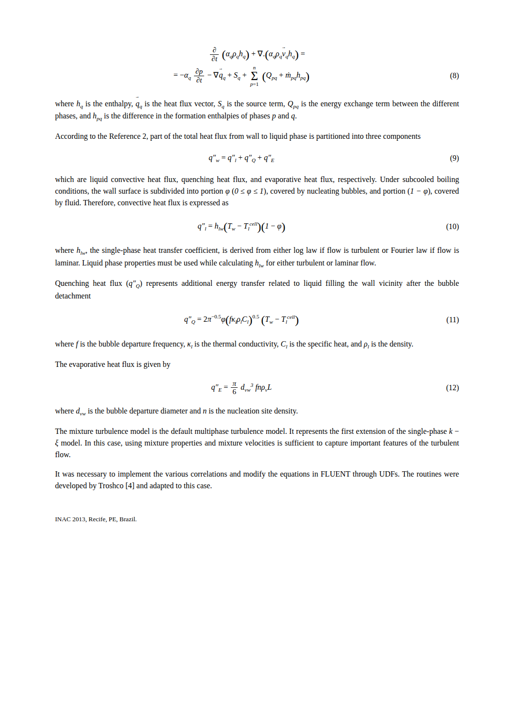∂∂t (αqρqhq) + ∇.(αqρq vqhq) =
= −αq ∂p∂t − ∇qq + Sq + nΣp=1 (Qpq + ṁpqhpq)
(8)
where hq is the enthalpy, qq is the heat flux vector, Sq is the source term, Qpq is the energy exchange term between the different phases, and hpq is the difference in the formation enthalpies of phases p and q.
According to the Reference 2, part of the total heat flux from wall to liquid phase is partitioned into three components
q″w = q″l + q″Q + q″E
(9)
which are liquid convective heat flux, quenching heat flux, and evaporative heat flux, respectively. Under subcooled boiling conditions, the wall surface is subdivided into portion φ (0 ≤ φ ≤ 1), covered by nucleating bubbles, and portion (1 − φ), covered by fluid. Therefore, convective heat flux is expressed as
q″l = hlw(Tw − Tlcell)(1 − φ)
(10)
where hlw, the single-phase heat transfer coefficient, is derived from either log law if flow is turbulent or Fourier law if flow is laminar. Liquid phase properties must be used while calculating hlw for either turbulent or laminar flow.
Quenching heat flux (q″Q) represents additional energy transfer related to liquid filling the wall vicinity after the bubble detachment
q″Q = 2π−0.5φ(fκlρlCl)0.5 (Tw − Tlcell)
(11)
where f is the bubble departure frequency, κl is the thermal conductivity, Cl is the specific heat, and ρl is the density.
The evaporative heat flux is given by
q″E = π 6 dvw3 fnρvL
(12)
where dvw is the bubble departure diameter and n is the nucleation site density.
The mixture turbulence model is the default multiphase turbulence model. It represents the first extension of the single-phase k − ξ model. In this case, using mixture properties and mixture velocities is sufficient to capture important features of the turbulent flow.
It was necessary to implement the various correlations and modify the equations in FLUENT through UDFs. The routines were developed by Troshco [4] and adapted to this case.
INAC 2013, Recife, PE, Brazil.